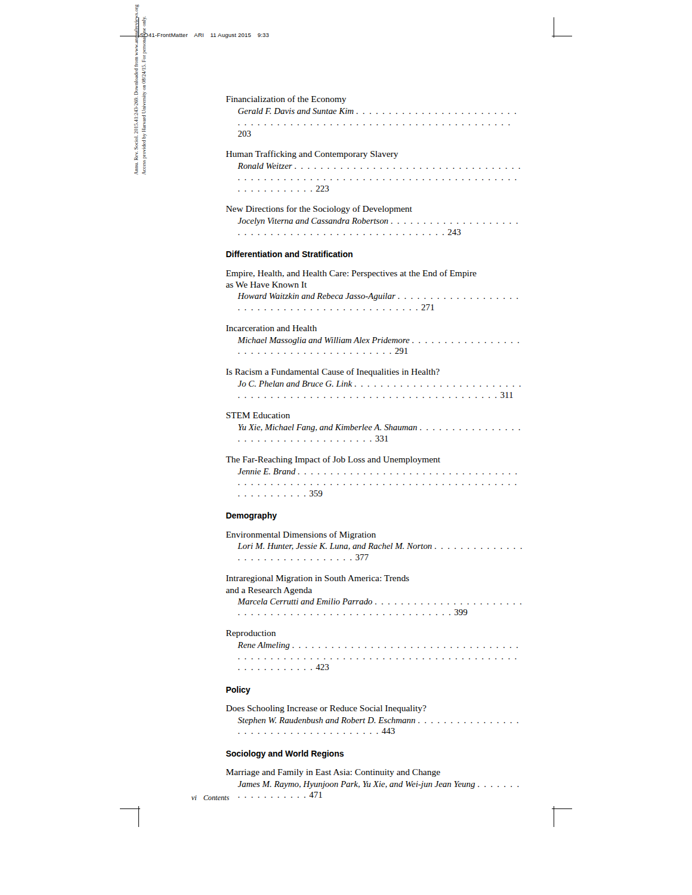SO41-FrontMatter ARI 11 August 2015 9:33
Annu. Rev. Sociol. 2015.41:243-269. Downloaded from www.annualreviews.org
Access provided by Harvard University on 08/24/15. For personal use only.
Financialization of the Economy Gerald F. Davis and Suntae Kim . . . . . . . . . . . . . . . . . . . . . . . . . . . . . . . . . . . . . . . . . . . . . . . . . . . . . . . . . . . . . . . . . . . 203
Human Trafficking and Contemporary Slavery Ronald Weitzer . . . . . . . . . . . . . . . . . . . . . . . . . . . . . . . . . . . . . . . . . . . . . . . . . . . . . . . . . . . . . . . . . . . . . . . . . . . . . . . . . . . . . . . . . . 223
New Directions for the Sociology of Development Jocelyn Viterna and Cassandra Robertson . . . . . . . . . . . . . . . . . . . . . . . . . . . . . . . . . . . . . . . . . . . . . . . . . . . . 243
Differentiation and Stratification
Empire, Health, and Health Care: Perspectives at the End of Empireas We Have Known It Howard Waitzkin and Rebeca Jasso-Aguilar . . . . . . . . . . . . . . . . . . . . . . . . . . . . . . . . . . . . . . . . . . . . . . . 271
Incarceration and Health Michael Massoglia and William Alex Pridemore . . . . . . . . . . . . . . . . . . . . . . . . . . . . . . . . . . . . . . . . . 291
Is Racism a Fundamental Cause of Inequalities in Health? Jo C. Phelan and Bruce G. Link . . . . . . . . . . . . . . . . . . . . . . . . . . . . . . . . . . . . . . . . . . . . . . . . . . . . . . . . . . . . . . . . . . 311
STEM Education Yu Xie, Michael Fang, and Kimberlee A. Shauman . . . . . . . . . . . . . . . . . . . . . . . . . . . . . . . . . . . . . 331
The Far-Reaching Impact of Job Loss and Unemployment Jennie E. Brand . . . . . . . . . . . . . . . . . . . . . . . . . . . . . . . . . . . . . . . . . . . . . . . . . . . . . . . . . . . . . . . . . . . . . . . . . . . . . . . . . . . . . . . . 359
Demography
Environmental Dimensions of Migration Lori M. Hunter, Jessie K. Luna, and Rachel M. Norton . . . . . . . . . . . . . . . . . . . . . . . . . . . . . . . . 377
Intraregional Migration in South America: Trendsand a Research Agenda Marcela Cerrutti and Emilio Parrado . . . . . . . . . . . . . . . . . . . . . . . . . . . . . . . . . . . . . . . . . . . . . . . . . . . . . . . . 399
Reproduction Rene Almeling . . . . . . . . . . . . . . . . . . . . . . . . . . . . . . . . . . . . . . . . . . . . . . . . . . . . . . . . . . . . . . . . . . . . . . . . . . . . . . . . . . . . . . . . . . 423
Policy
Does Schooling Increase or Reduce Social Inequality? Stephen W. Raudenbush and Robert D. Eschmann . . . . . . . . . . . . . . . . . . . . . . . . . . . . . . . . . . . . . . 443
Sociology and World Regions
Marriage and Family in East Asia: Continuity and Change James M. Raymo, Hyunjoon Park, Yu Xie, and Wei-jun Jean Yeung . . . . . . . . . . . . . . . . . . 471
vi Contents